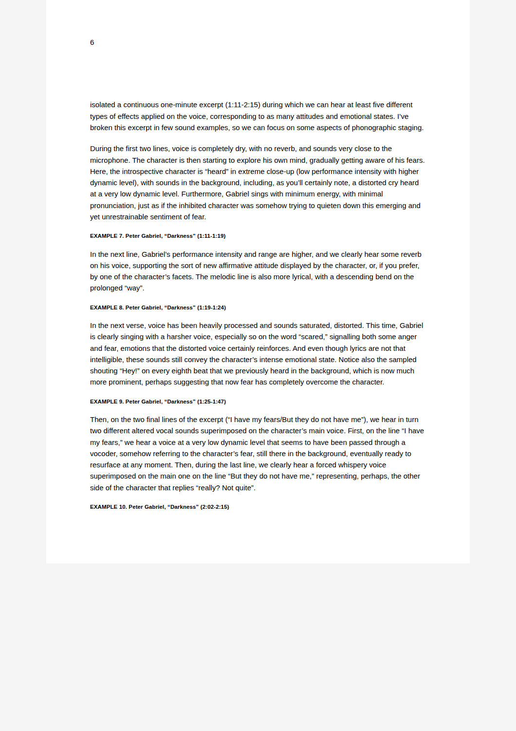6
isolated a continuous one-minute excerpt (1:11-2:15) during which we can hear at least five different types of effects applied on the voice, corresponding to as many attitudes and emotional states. I’ve broken this excerpt in few sound examples, so we can focus on some aspects of phonographic staging.
During the first two lines, voice is completely dry, with no reverb, and sounds very close to the microphone. The character is then starting to explore his own mind, gradually getting aware of his fears. Here, the introspective character is “heard” in extreme close-up (low performance intensity with higher dynamic level), with sounds in the background, including, as you’ll certainly note, a distorted cry heard at a very low dynamic level. Furthermore, Gabriel sings with minimum energy, with minimal pronunciation, just as if the inhibited character was somehow trying to quieten down this emerging and yet unrestrainable sentiment of fear.
EXAMPLE 7. Peter Gabriel, “Darkness” (1:11-1:19)
In the next line, Gabriel’s performance intensity and range are higher, and we clearly hear some reverb on his voice, supporting the sort of new affirmative attitude displayed by the character, or, if you prefer, by one of the character’s facets. The melodic line is also more lyrical, with a descending bend on the prolonged “way”.
EXAMPLE 8. Peter Gabriel, “Darkness” (1:19-1:24)
In the next verse, voice has been heavily processed and sounds saturated, distorted. This time, Gabriel is clearly singing with a harsher voice, especially so on the word “scared,” signalling both some anger and fear, emotions that the distorted voice certainly reinforces. And even though lyrics are not that intelligible, these sounds still convey the character’s intense emotional state. Notice also the sampled shouting “Hey!” on every eighth beat that we previously heard in the background, which is now much more prominent, perhaps suggesting that now fear has completely overcome the character.
EXAMPLE 9. Peter Gabriel, “Darkness” (1:25-1:47)
Then, on the two final lines of the excerpt (“I have my fears/But they do not have me”), we hear in turn two different altered vocal sounds superimposed on the character’s main voice. First, on the line “I have my fears,” we hear a voice at a very low dynamic level that seems to have been passed through a vocoder, somehow referring to the character’s fear, still there in the background, eventually ready to resurface at any moment. Then, during the last line, we clearly hear a forced whispery voice superimposed on the main one on the line “But they do not have me,” representing, perhaps, the other side of the character that replies “really? Not quite”.
EXAMPLE 10. Peter Gabriel, “Darkness” (2:02-2:15)